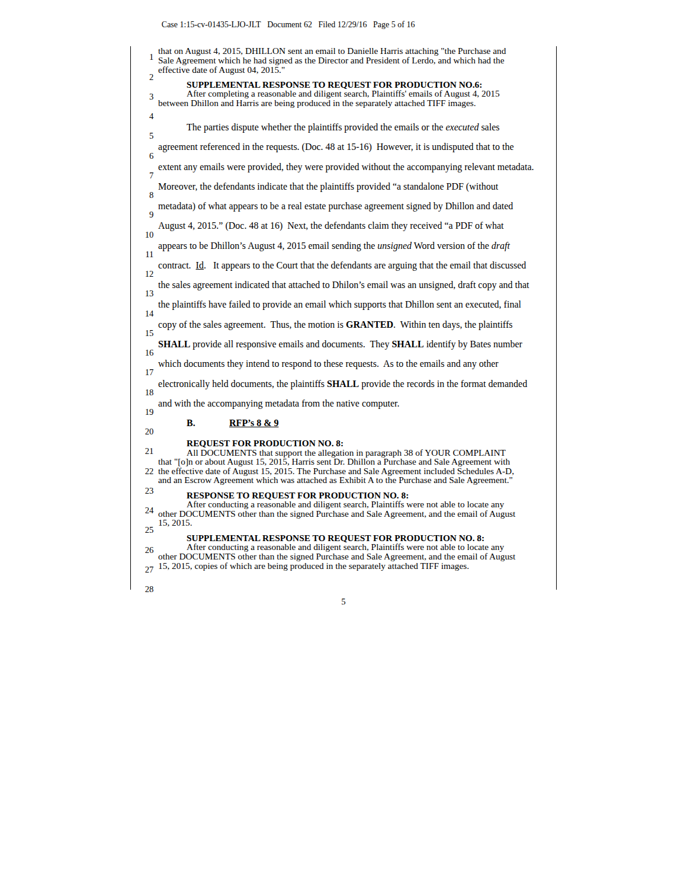Case 1:15-cv-01435-LJO-JLT Document 62 Filed 12/29/16 Page 5 of 16
1
2
3
4
5
6
7
8
9
10
11
12
13
14
15
16
17
18
19
20
21
22
23
24
25
26
27
28
that on August 4, 2015, DHILLON sent an email to Danielle Harris attaching "the Purchase and
Sale Agreement which he had signed as the Director and President of Lerdo, and which had the
effective date of August 04, 2015."
SUPPLEMENTAL RESPONSE TO REQUEST FOR PRODUCTION NO.6:
After completing a reasonable and diligent search, Plaintiffs' emails of August 4, 2015
between Dhillon and Harris are being produced in the separately attached TIFF images.
The parties dispute whether the plaintiffs provided the emails or the executed sales
agreement referenced in the requests. (Doc. 48 at 15-16) However, it is undisputed that to the
extent any emails were provided, they were provided without the accompanying relevant metadata.
Moreover, the defendants indicate that the plaintiffs provided “a standalone PDF (without
metadata) of what appears to be a real estate purchase agreement signed by Dhillon and dated
August 4, 2015.” (Doc. 48 at 16) Next, the defendants claim they received “a PDF of what
appears to be Dhillon’s August 4, 2015 email sending the unsigned Word version of the draft
contract. Id. It appears to the Court that the defendants are arguing that the email that discussed
the sales agreement indicated that attached to Dhilon’s email was an unsigned, draft copy and that
the plaintiffs have failed to provide an email which supports that Dhillon sent an executed, final
copy of the sales agreement. Thus, the motion is GRANTED. Within ten days, the plaintiffs
SHALL provide all responsive emails and documents. They SHALL identify by Bates number
which documents they intend to respond to these requests. As to the emails and any other
electronically held documents, the plaintiffs SHALL provide the records in the format demanded
and with the accompanying metadata from the native computer.
B. RFP’s 8 & 9
REQUEST FOR PRODUCTION NO. 8:
All DOCUMENTS that support the allegation in paragraph 38 of YOUR COMPLAINT
that "[o]n or about August 15, 2015, Harris sent Dr. Dhillon a Purchase and Sale Agreement with
the effective date of August 15, 2015. The Purchase and Sale Agreement included Schedules A-D,
and an Escrow Agreement which was attached as Exhibit A to the Purchase and Sale Agreement."
RESPONSE TO REQUEST FOR PRODUCTION NO. 8:
After conducting a reasonable and diligent search, Plaintiffs were not able to locate any
other DOCUMENTS other than the signed Purchase and Sale Agreement, and the email of August
15, 2015.
SUPPLEMENTAL RESPONSE TO REQUEST FOR PRODUCTION NO. 8:
After conducting a reasonable and diligent search, Plaintiffs were not able to locate any
other DOCUMENTS other than the signed Purchase and Sale Agreement, and the email of August
15, 2015, copies of which are being produced in the separately attached TIFF images.
5